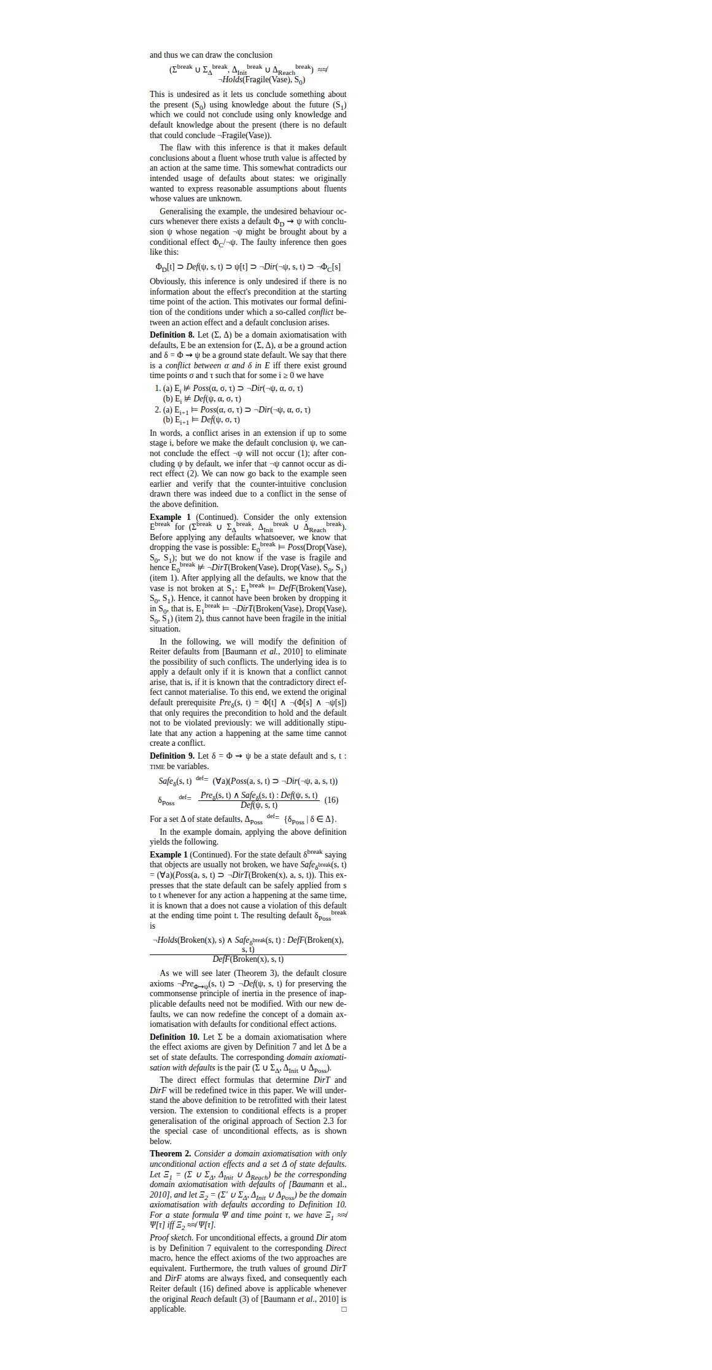and thus we can draw the conclusion
(Σbreak ∪ ΣΔbreak, ΔInitbreak ∪ ΔReachbreak) ≈≉
¬Holds(Fragile(Vase), S0)
This is undesired as it lets us conclude something about the present (S0) using knowledge about the future (S1) which we could not conclude using only knowledge and default knowledge about the present (there is no default that could conclude ¬Fragile(Vase)).
The flaw with this inference is that it makes default conclusions about a fluent whose truth value is affected by an action at the same time. This somewhat contradicts our intended usage of defaults about states: we originally wanted to express reasonable assumptions about fluents whose values are unknown.
Generalising the example, the undesired behaviour occurs whenever there exists a default ΦD ⇝ ψ with conclusion ψ whose negation ¬ψ might be brought about by a conditional effect ΦC/¬ψ. The faulty inference then goes like this:
ΦD[t] ⊃ Def(ψ, s, t) ⊃ ψ[t] ⊃ ¬Dir(¬ψ, s, t) ⊃ ¬ΦC[s]
Obviously, this inference is only undesired if there is no information about the effect's precondition at the starting time point of the action. This motivates our formal definition of the conditions under which a so-called conflict between an action effect and a default conclusion arises.
Definition 8. Let (Σ, Δ) be a domain axiomatisation with defaults, E be an extension for (Σ, Δ), α be a ground action and δ = Φ ⇝ ψ be a ground state default. We say that there is a conflict between α and δ in E iff there exist ground time points σ and τ such that for some i ≥ 0 we have
(a) Ei ⊭ Poss(α, σ, τ) ⊃ ¬Dir(¬ψ, α, σ, τ)
(b) Ei ⊭ Def(ψ, α, σ, τ)
(a) Ei+1 ⊨ Poss(α, σ, τ) ⊃ ¬Dir(¬ψ, α, σ, τ)
(b) Ei+1 ⊨ Def(ψ, σ, τ)
In words, a conflict arises in an extension if up to some stage i, before we make the default conclusion ψ, we cannot conclude the effect ¬ψ will not occur (1); after concluding ψ by default, we infer that ¬ψ cannot occur as direct effect (2). We can now go back to the example seen earlier and verify that the counter-intuitive conclusion drawn there was indeed due to a conflict in the sense of the above definition.
Example 1 (Continued). Consider the only extension Ebreak for (Σbreak ∪ ΣΔbreak, ΔInitbreak ∪ ΔReachbreak). Before applying any defaults whatsoever, we know that dropping the vase is possible: E0break ⊨ Poss(Drop(Vase), S0, S1); but we do not know if the vase is fragile and hence E0break ⊭ ¬DirT(Broken(Vase), Drop(Vase), S0, S1) (item 1). After applying all the defaults, we know that the vase is not broken at S1: E1break ⊨ DefF(Broken(Vase), S0, S1). Hence, it cannot have been broken by dropping it in S0, that is, E1break ⊨ ¬DirT(Broken(Vase), Drop(Vase), S0, S1) (item 2), thus cannot have been fragile in the initial situation.
In the following, we will modify the definition of Reiter defaults from [Baumann et al., 2010] to eliminate the possibility of such conflicts. The underlying idea is to apply a default only if it is known that a conflict cannot arise, that is, if it is known that the contradictory direct effect cannot materialise. To this end, we extend the original default prerequisite Preδ(s, t) = Φ[t] ∧ ¬(Φ[s] ∧ ¬ψ[s]) that only requires the precondition to hold and the default not to be violated previously: we will additionally stipulate that any action a happening at the same time cannot create a conflict.
Definition 9. Let δ = Φ ⇝ ψ be a state default and s, t : time be variables.
Safeδ(s, t) def= (∀a)(Poss(a, s, t) ⊃ ¬Dir(¬ψ, a, s, t))
δPoss def= Preδ(s, t) ∧ Safeδ(s, t) : Def(ψ, s, t) Def(ψ, s, t) (16)
For a set Δ of state defaults, ΔPoss def= {δPoss | δ ∈ Δ}.
In the example domain, applying the above definition yields the following.
Example 1 (Continued). For the state default δbreak saying that objects are usually not broken, we have Safeδbreak(s, t) = (∀a)(Poss(a, s, t) ⊃ ¬DirT(Broken(x), a, s, t)). This expresses that the state default can be safely applied from s to t whenever for any action a happening at the same time, it is known that a does not cause a violation of this default at the ending time point t. The resulting default δPossbreak is
¬Holds(Broken(x), s) ∧ Safeδbreak(s, t) : DefF(Broken(x), s, t) DefF(Broken(x), s, t)
As we will see later (Theorem 3), the default closure axioms ¬PreΦ⇝ψ(s, t) ⊃ ¬Def(ψ, s, t) for preserving the commonsense principle of inertia in the presence of inapplicable defaults need not be modified. With our new defaults, we can now redefine the concept of a domain axiomatisation with defaults for conditional effect actions.
Definition 10. Let Σ be a domain axiomatisation where the effect axioms are given by Definition 7 and let Δ be a set of state defaults. The corresponding domain axiomatisation with defaults is the pair (Σ ∪ ΣΔ, ΔInit ∪ ΔPoss).
The direct effect formulas that determine DirT and DirF will be redefined twice in this paper. We will understand the above definition to be retrofitted with their latest version. The extension to conditional effects is a proper generalisation of the original approach of Section 2.3 for the special case of unconditional effects, as is shown below.
Theorem 2. Consider a domain axiomatisation with only unconditional action effects and a set Δ of state defaults. Let Ξ1 = (Σ ∪ ΣΔ, ΔInit ∪ ΔReach) be the corresponding domain axiomatisation with defaults of [Baumann et al., 2010], and let Ξ2 = (Σ′ ∪ ΣΔ, ΔInit ∪ ΔPoss) be the domain axiomatisation with defaults according to Definition 10. For a state formula Ψ and time point τ, we have Ξ1 ≈≉ Ψ[τ] iff Ξ2 ≈≉ Ψ[τ].
Proof sketch. For unconditional effects, a ground Dir atom is by Definition 7 equivalent to the corresponding Direct macro, hence the effect axioms of the two approaches are equivalent. Furthermore, the truth values of ground DirT and DirF atoms are always fixed, and consequently each Reiter default (16) defined above is applicable whenever the original Reach default (3) of [Baumann et al., 2010] is applicable. □